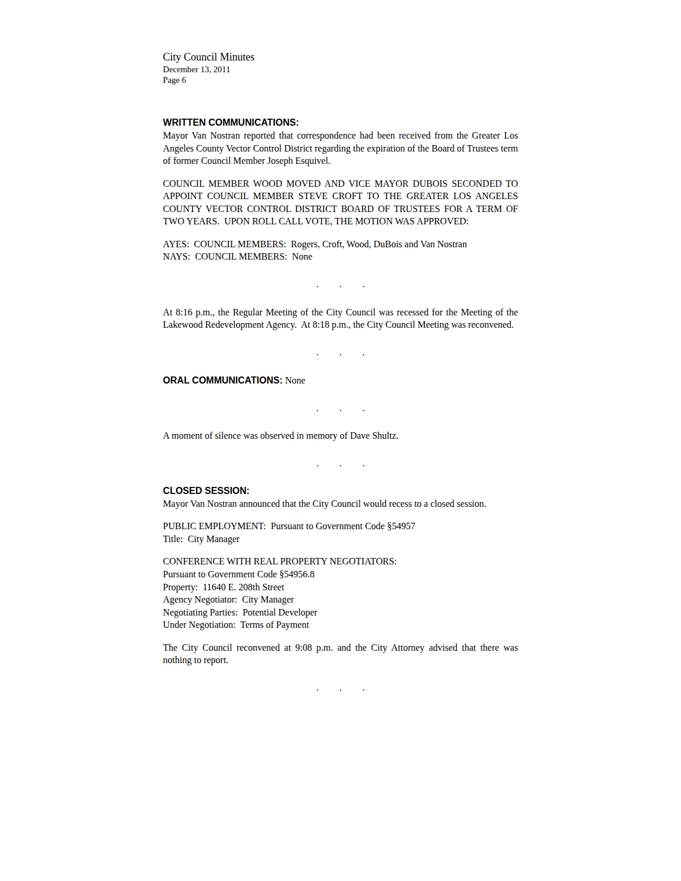City Council Minutes
December 13, 2011
Page 6
WRITTEN COMMUNICATIONS:
Mayor Van Nostran reported that correspondence had been received from the Greater Los Angeles County Vector Control District regarding the expiration of the Board of Trustees term of former Council Member Joseph Esquivel.
COUNCIL MEMBER WOOD MOVED AND VICE MAYOR DUBOIS SECONDED TO APPOINT COUNCIL MEMBER STEVE CROFT TO THE GREATER LOS ANGELES COUNTY VECTOR CONTROL DISTRICT BOARD OF TRUSTEES FOR A TERM OF TWO YEARS. UPON ROLL CALL VOTE, THE MOTION WAS APPROVED:
AYES: COUNCIL MEMBERS: Rogers, Croft, Wood, DuBois and Van Nostran
NAYS: COUNCIL MEMBERS: None
...
At 8:16 p.m., the Regular Meeting of the City Council was recessed for the Meeting of the Lakewood Redevelopment Agency. At 8:18 p.m., the City Council Meeting was reconvened.
...
ORAL COMMUNICATIONS:
None
...
A moment of silence was observed in memory of Dave Shultz.
...
CLOSED SESSION:
Mayor Van Nostran announced that the City Council would recess to a closed session.
PUBLIC EMPLOYMENT: Pursuant to Government Code §54957
Title: City Manager
CONFERENCE WITH REAL PROPERTY NEGOTIATORS:
Pursuant to Government Code §54956.8
Property: 11640 E. 208th Street
Agency Negotiator: City Manager
Negotiating Parties: Potential Developer
Under Negotiation: Terms of Payment
The City Council reconvened at 9:08 p.m. and the City Attorney advised that there was nothing to report.
...